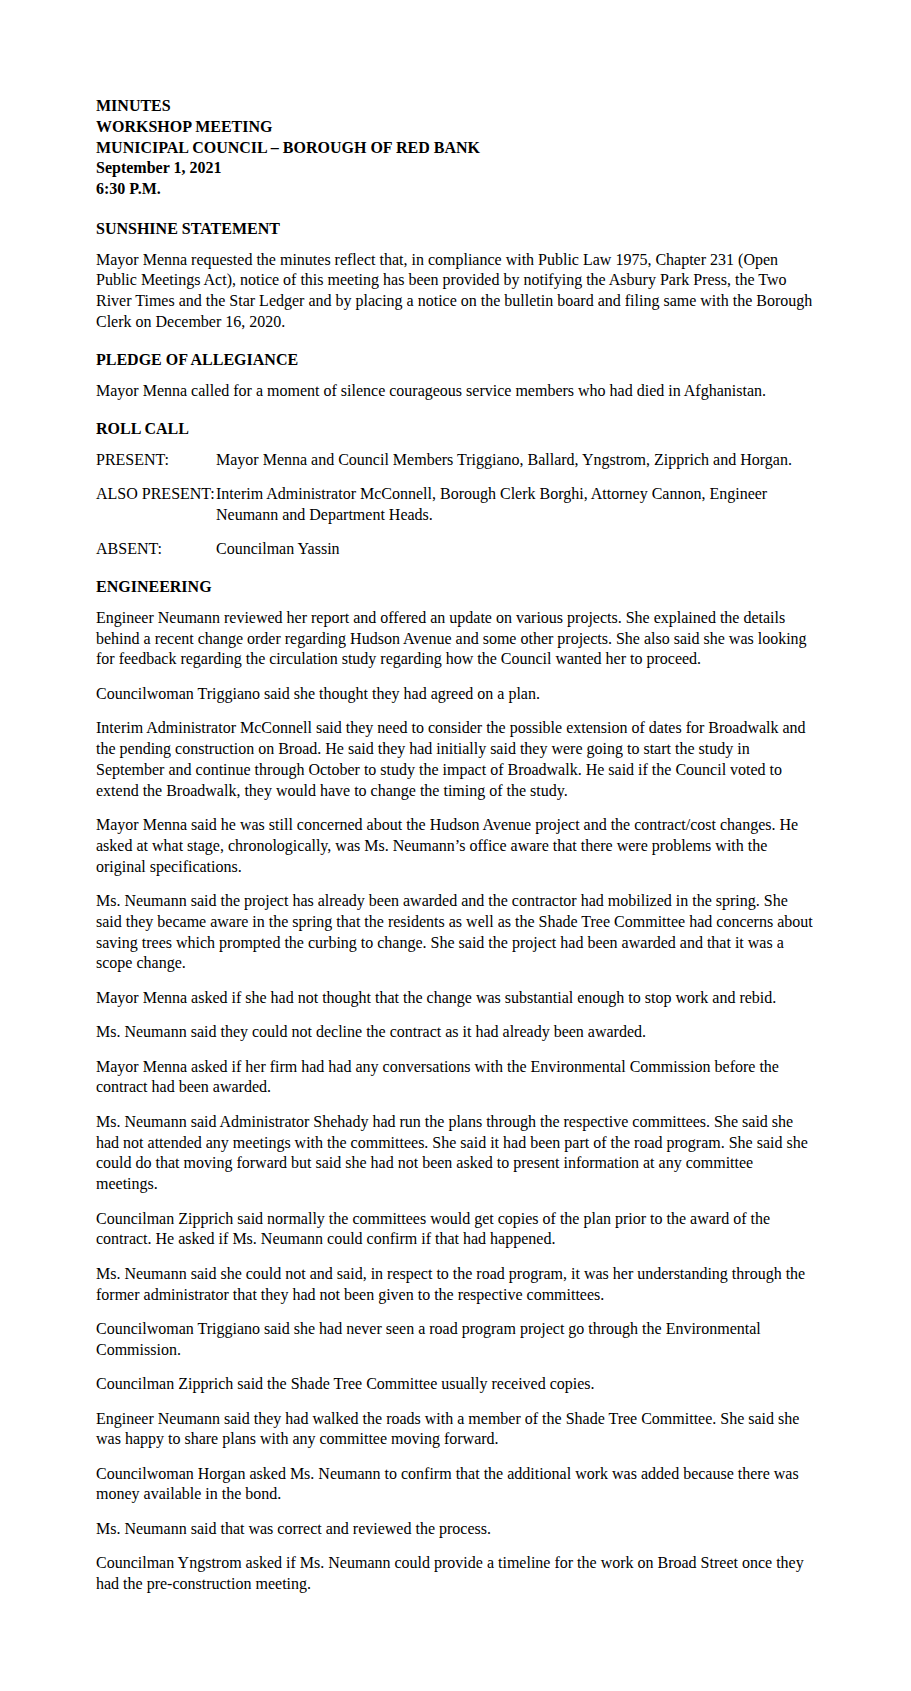MINUTES
WORKSHOP MEETING
MUNICIPAL COUNCIL – BOROUGH OF RED BANK
September 1, 2021
6:30 P.M.
Sunshine Statement
Mayor Menna requested the minutes reflect that, in compliance with Public Law 1975, Chapter 231 (Open Public Meetings Act), notice of this meeting has been provided by notifying the Asbury Park Press, the Two River Times and the Star Ledger and by placing a notice on the bulletin board and filing same with the Borough Clerk on December 16, 2020.
Pledge of Allegiance
Mayor Menna called for a moment of silence courageous service members who had died in Afghanistan.
Roll Call
PRESENT: Mayor Menna and Council Members Triggiano, Ballard, Yngstrom, Zipprich and Horgan.
ALSO PRESENT: Interim Administrator McConnell, Borough Clerk Borghi, Attorney Cannon, Engineer Neumann and Department Heads.
ABSENT: Councilman Yassin
Engineering
Engineer Neumann reviewed her report and offered an update on various projects. She explained the details behind a recent change order regarding Hudson Avenue and some other projects. She also said she was looking for feedback regarding the circulation study regarding how the Council wanted her to proceed.
Councilwoman Triggiano said she thought they had agreed on a plan.
Interim Administrator McConnell said they need to consider the possible extension of dates for Broadwalk and the pending construction on Broad. He said they had initially said they were going to start the study in September and continue through October to study the impact of Broadwalk. He said if the Council voted to extend the Broadwalk, they would have to change the timing of the study.
Mayor Menna said he was still concerned about the Hudson Avenue project and the contract/cost changes. He asked at what stage, chronologically, was Ms. Neumann’s office aware that there were problems with the original specifications.
Ms. Neumann said the project has already been awarded and the contractor had mobilized in the spring. She said they became aware in the spring that the residents as well as the Shade Tree Committee had concerns about saving trees which prompted the curbing to change. She said the project had been awarded and that it was a scope change.
Mayor Menna asked if she had not thought that the change was substantial enough to stop work and rebid.
Ms. Neumann said they could not decline the contract as it had already been awarded.
Mayor Menna asked if her firm had had any conversations with the Environmental Commission before the contract had been awarded.
Ms. Neumann said Administrator Shehady had run the plans through the respective committees. She said she had not attended any meetings with the committees. She said it had been part of the road program. She said she could do that moving forward but said she had not been asked to present information at any committee meetings.
Councilman Zipprich said normally the committees would get copies of the plan prior to the award of the contract. He asked if Ms. Neumann could confirm if that had happened.
Ms. Neumann said she could not and said, in respect to the road program, it was her understanding through the former administrator that they had not been given to the respective committees.
Councilwoman Triggiano said she had never seen a road program project go through the Environmental Commission.
Councilman Zipprich said the Shade Tree Committee usually received copies.
Engineer Neumann said they had walked the roads with a member of the Shade Tree Committee. She said she was happy to share plans with any committee moving forward.
Councilwoman Horgan asked Ms. Neumann to confirm that the additional work was added because there was money available in the bond.
Ms. Neumann said that was correct and reviewed the process.
Councilman Yngstrom asked if Ms. Neumann could provide a timeline for the work on Broad Street once they had the pre-construction meeting.